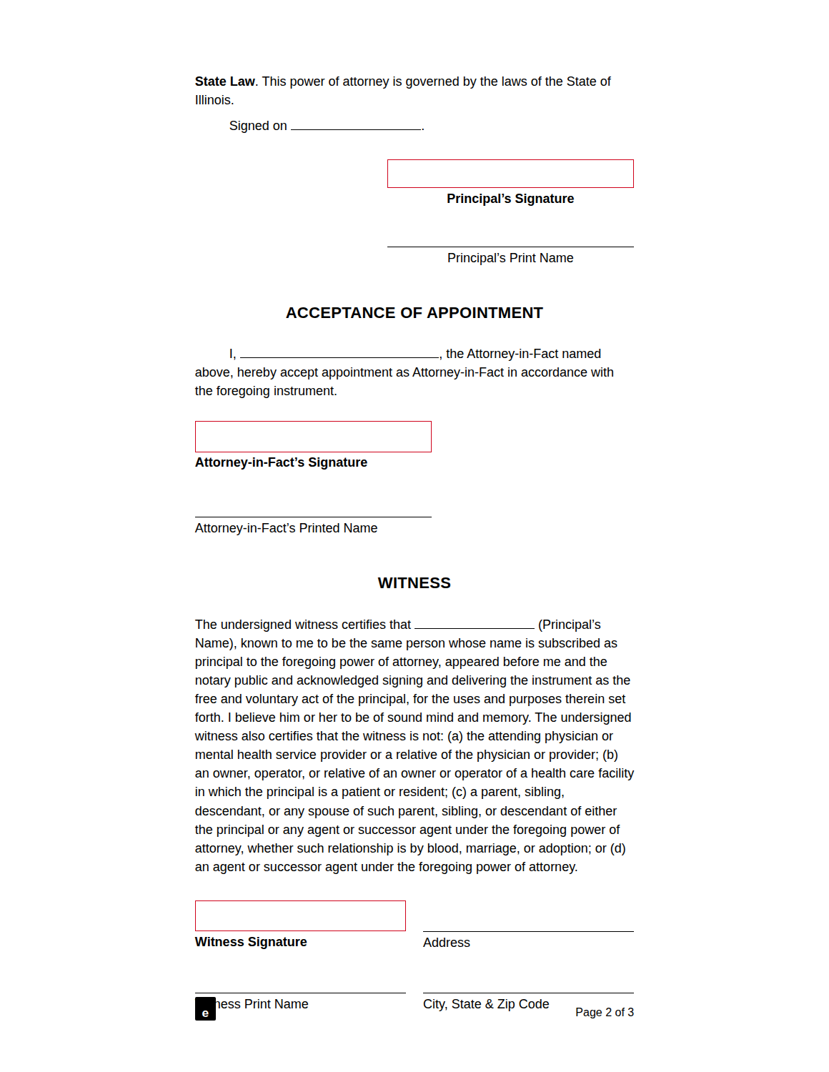State Law. This power of attorney is governed by the laws of the State of Illinois.
Signed on .
Principal’s Signature
Principal’s Print Name
ACCEPTANCE OF APPOINTMENT
I, , the Attorney-in-Fact named above, hereby accept appointment as Attorney-in-Fact in accordance with the foregoing instrument.
Attorney-in-Fact’s Signature
Attorney-in-Fact’s Printed Name
WITNESS
The undersigned witness certifies that (Principal’s Name), known to me to be the same person whose name is subscribed as principal to the foregoing power of attorney, appeared before me and the notary public and acknowledged signing and delivering the instrument as the free and voluntary act of the principal, for the uses and purposes therein set forth. I believe him or her to be of sound mind and memory. The undersigned witness also certifies that the witness is not: (a) the attending physician or mental health service provider or a relative of the physician or provider; (b) an owner, operator, or relative of an owner or operator of a health care facility in which the principal is a patient or resident; (c) a parent, sibling, descendant, or any spouse of such parent, sibling, or descendant of either the principal or any agent or successor agent under the foregoing power of attorney, whether such relationship is by blood, marriage, or adoption; or (d) an agent or successor agent under the foregoing power of attorney.
Witness Signature
Address
Witness Print Name
City, State & Zip Code
e
Page 2 of 3